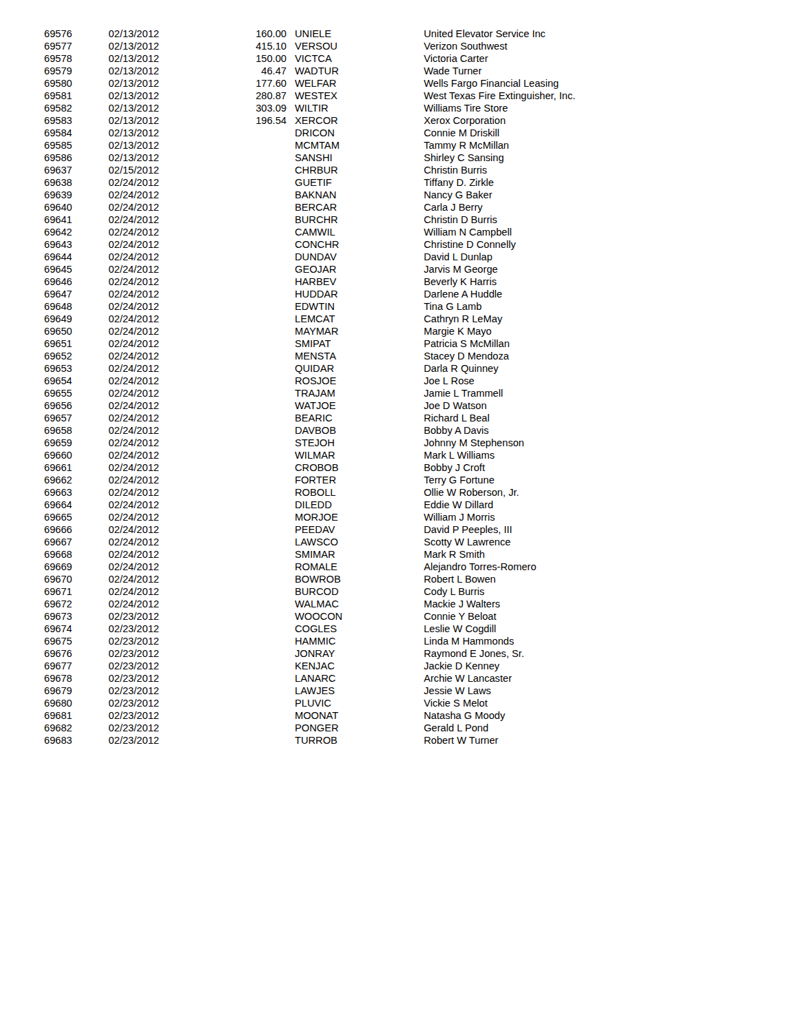| 69576 | 02/13/2012 | 160.00 | UNIELE | United Elevator Service Inc |
| 69577 | 02/13/2012 | 415.10 | VERSOU | Verizon Southwest |
| 69578 | 02/13/2012 | 150.00 | VICTCA | Victoria Carter |
| 69579 | 02/13/2012 | 46.47 | WADTUR | Wade Turner |
| 69580 | 02/13/2012 | 177.60 | WELFAR | Wells Fargo Financial Leasing |
| 69581 | 02/13/2012 | 280.87 | WESTEX | West Texas Fire Extinguisher, Inc. |
| 69582 | 02/13/2012 | 303.09 | WILTIR | Williams Tire Store |
| 69583 | 02/13/2012 | 196.54 | XERCOR | Xerox Corporation |
| 69584 | 02/13/2012 | | DRICON | Connie M Driskill |
| 69585 | 02/13/2012 | | MCMTAM | Tammy R McMillan |
| 69586 | 02/13/2012 | | SANSHI | Shirley C Sansing |
| 69637 | 02/15/2012 | | CHRBUR | Christin Burris |
| 69638 | 02/24/2012 | | GUETIF | Tiffany D. Zirkle |
| 69639 | 02/24/2012 | | BAKNAN | Nancy G Baker |
| 69640 | 02/24/2012 | | BERCAR | Carla J Berry |
| 69641 | 02/24/2012 | | BURCHR | Christin D Burris |
| 69642 | 02/24/2012 | | CAMWIL | William N Campbell |
| 69643 | 02/24/2012 | | CONCHR | Christine D Connelly |
| 69644 | 02/24/2012 | | DUNDAV | David L Dunlap |
| 69645 | 02/24/2012 | | GEOJAR | Jarvis M George |
| 69646 | 02/24/2012 | | HARBEV | Beverly K Harris |
| 69647 | 02/24/2012 | | HUDDAR | Darlene A Huddle |
| 69648 | 02/24/2012 | | EDWTIN | Tina G Lamb |
| 69649 | 02/24/2012 | | LEMCAT | Cathryn R LeMay |
| 69650 | 02/24/2012 | | MAYMAR | Margie K Mayo |
| 69651 | 02/24/2012 | | SMIPAT | Patricia S McMillan |
| 69652 | 02/24/2012 | | MENSTA | Stacey D Mendoza |
| 69653 | 02/24/2012 | | QUIDAR | Darla R Quinney |
| 69654 | 02/24/2012 | | ROSJOE | Joe L Rose |
| 69655 | 02/24/2012 | | TRAJAM | Jamie L Trammell |
| 69656 | 02/24/2012 | | WATJOE | Joe D Watson |
| 69657 | 02/24/2012 | | BEARIC | Richard L Beal |
| 69658 | 02/24/2012 | | DAVBOB | Bobby A Davis |
| 69659 | 02/24/2012 | | STEJOH | Johnny M Stephenson |
| 69660 | 02/24/2012 | | WILMAR | Mark L Williams |
| 69661 | 02/24/2012 | | CROBOB | Bobby J Croft |
| 69662 | 02/24/2012 | | FORTER | Terry G Fortune |
| 69663 | 02/24/2012 | | ROBOLL | Ollie W Roberson, Jr. |
| 69664 | 02/24/2012 | | DILEDD | Eddie W Dillard |
| 69665 | 02/24/2012 | | MORJOE | William J Morris |
| 69666 | 02/24/2012 | | PEEDAV | David P Peeples, III |
| 69667 | 02/24/2012 | | LAWSCO | Scotty W Lawrence |
| 69668 | 02/24/2012 | | SMIMAR | Mark R Smith |
| 69669 | 02/24/2012 | | ROMALE | Alejandro Torres-Romero |
| 69670 | 02/24/2012 | | BOWROB | Robert L Bowen |
| 69671 | 02/24/2012 | | BURCOD | Cody L Burris |
| 69672 | 02/24/2012 | | WALMAC | Mackie J Walters |
| 69673 | 02/23/2012 | | WOOCON | Connie Y Beloat |
| 69674 | 02/23/2012 | | COGLES | Leslie W Cogdill |
| 69675 | 02/23/2012 | | HAMMIC | Linda M Hammonds |
| 69676 | 02/23/2012 | | JONRAY | Raymond E Jones, Sr. |
| 69677 | 02/23/2012 | | KENJAC | Jackie D Kenney |
| 69678 | 02/23/2012 | | LANARC | Archie W Lancaster |
| 69679 | 02/23/2012 | | LAWJES | Jessie W Laws |
| 69680 | 02/23/2012 | | PLUVIC | Vickie S Melot |
| 69681 | 02/23/2012 | | MOONAT | Natasha G Moody |
| 69682 | 02/23/2012 | | PONGER | Gerald L Pond |
| 69683 | 02/23/2012 | | TURROB | Robert W Turner |